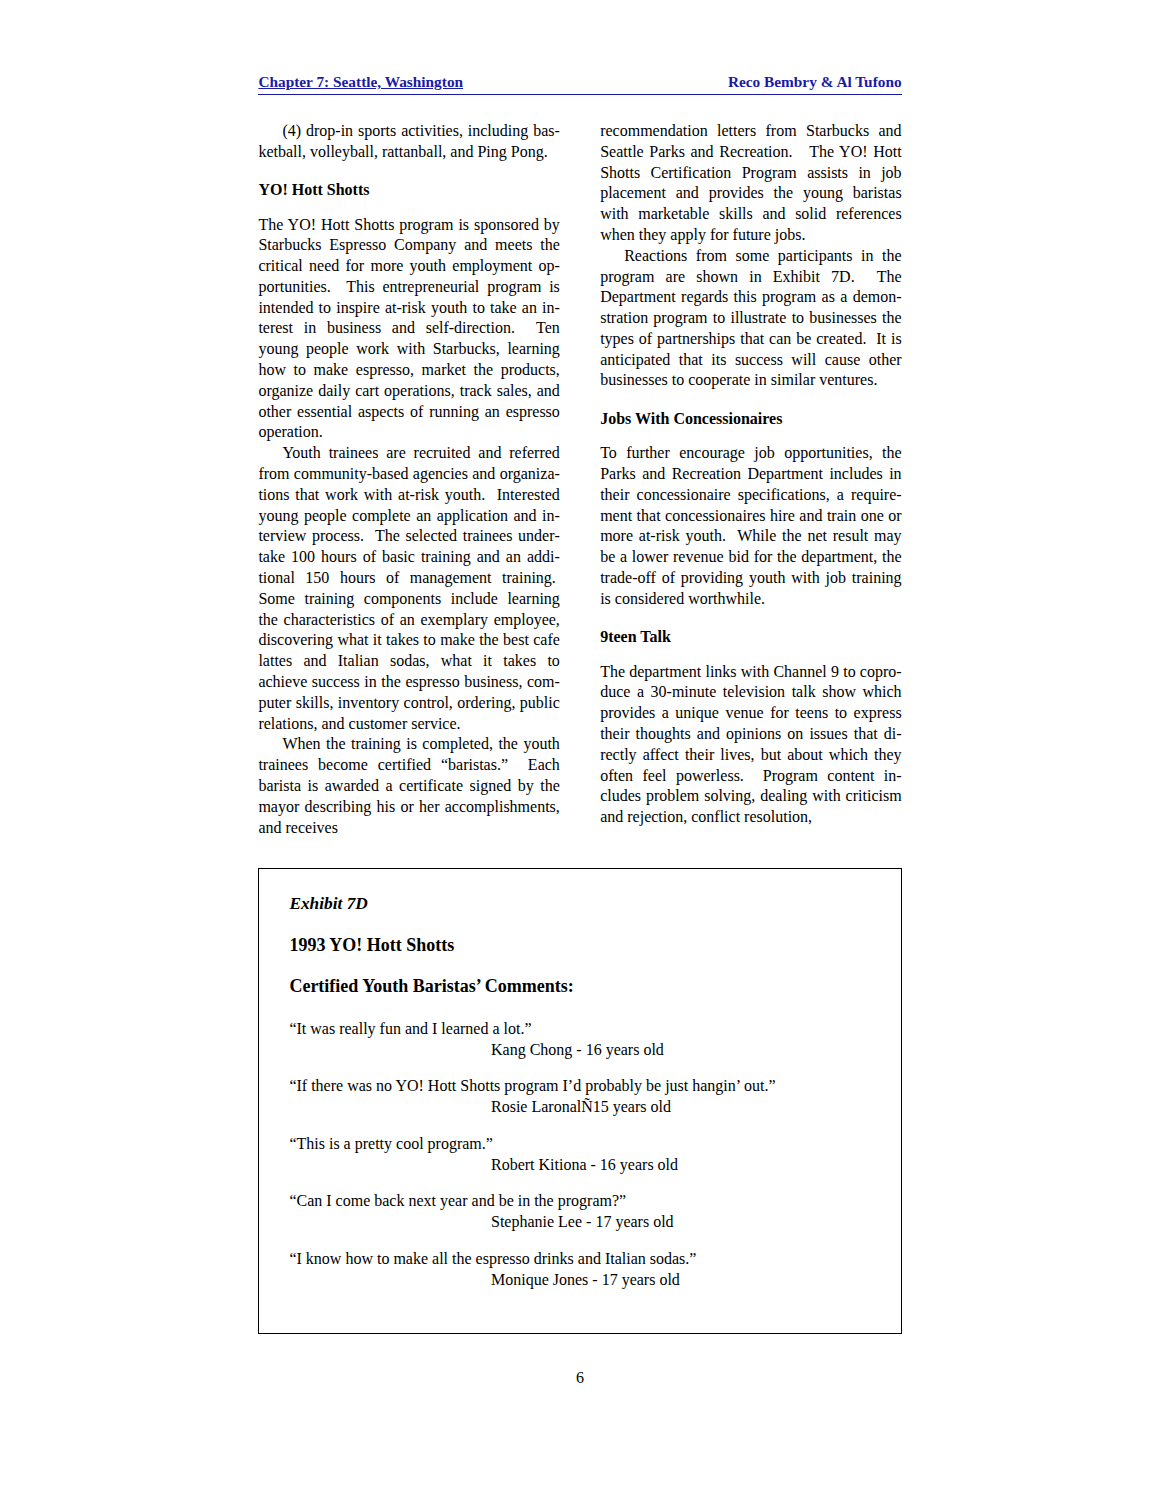Chapter 7: Seattle, Washington Reco Bembry & Al Tufono
(4) drop-in sports activities, including basketball, volleyball, rattanball, and Ping Pong.
YO! Hott Shotts
The YO! Hott Shotts program is sponsored by Starbucks Espresso Company and meets the critical need for more youth employment opportunities. This entrepreneurial program is intended to inspire at-risk youth to take an interest in business and self-direction. Ten young people work with Starbucks, learning how to make espresso, market the products, organize daily cart operations, track sales, and other essential aspects of running an espresso operation.
Youth trainees are recruited and referred from community-based agencies and organizations that work with at-risk youth. Interested young people complete an application and interview process. The selected trainees undertake 100 hours of basic training and an additional 150 hours of management training. Some training components include learning the characteristics of an exemplary employee, discovering what it takes to make the best cafe lattes and Italian sodas, what it takes to achieve success in the espresso business, computer skills, inventory control, ordering, public relations, and customer service.
When the training is completed, the youth trainees become certified “baristas.” Each barista is awarded a certificate signed by the mayor describing his or her accomplishments, and receives
recommendation letters from Starbucks and Seattle Parks and Recreation. The YO! Hott Shotts Certification Program assists in job placement and provides the young baristas with marketable skills and solid references when they apply for future jobs.
Reactions from some participants in the program are shown in Exhibit 7D. The Department regards this program as a demonstration program to illustrate to businesses the types of partnerships that can be created. It is anticipated that its success will cause other businesses to cooperate in similar ventures.
Jobs With Concessionaires
To further encourage job opportunities, the Parks and Recreation Department includes in their concessionaire specifications, a requirement that concessionaires hire and train one or more at-risk youth. While the net result may be a lower revenue bid for the department, the trade-off of providing youth with job training is considered worthwhile.
9teen Talk
The department links with Channel 9 to coproduce a 30-minute television talk show which provides a unique venue for teens to express their thoughts and opinions on issues that directly affect their lives, but about which they often feel powerless. Program content includes problem solving, dealing with criticism and rejection, conflict resolution,
Exhibit 7D
1993 YO! Hott Shotts
Certified Youth Baristas’ Comments:
“It was really fun and I learned a lot.”
Kang Chong - 16 years old
“If there was no YO! Hott Shotts program I’d probably be just hangin’ out.”
Rosie LaronalÑ15 years old
“This is a pretty cool program.”
Robert Kitiona - 16 years old
“Can I come back next year and be in the program?”
Stephanie Lee - 17 years old
“I know how to make all the espresso drinks and Italian sodas.”
Monique Jones - 17 years old
6